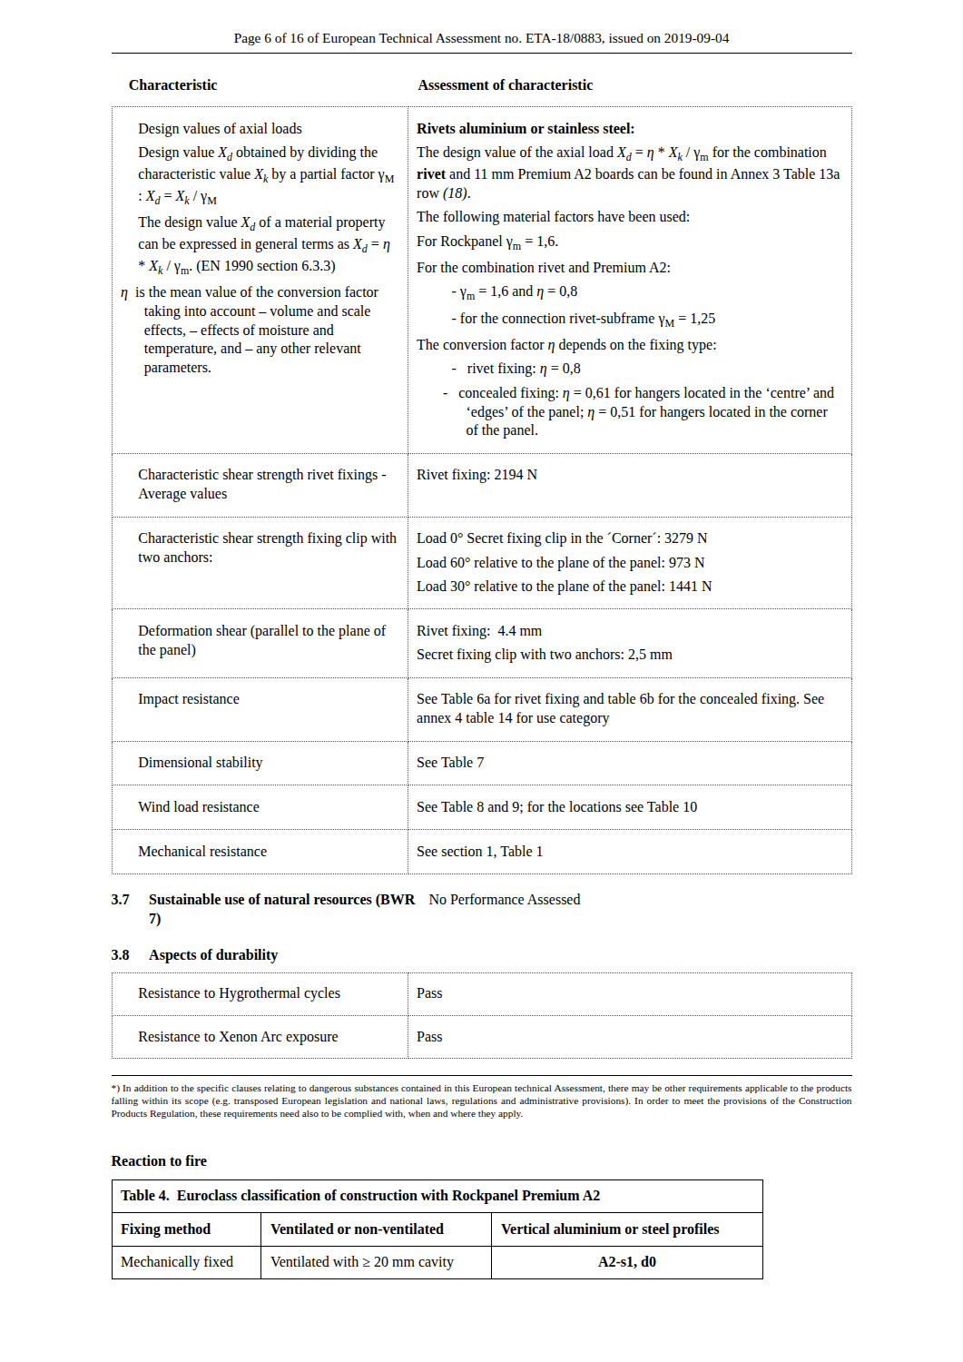Page 6 of 16 of European Technical Assessment no. ETA-18/0883, issued on 2019-09-04
Characteristic
Assessment of characteristic
| Design values of axial loads Design value X d obtained by dividing the characteristic value X k by a partial factor γ M : X d = X k / γ M The design value X d of a material property can be expressed in general terms as X d = η * X k / γ m . (EN 1990 section 6.3.3) η is the mean value of the conversion factor taking into account – volume and scale effects, – effects of moisture and temperature, and – any other relevant parameters. | Rivets aluminium or stainless steel: The design value of the axial load X d = η * X k / γ m for the combination rivet and 11 mm Premium A2 boards can be found in Annex 3 Table 13a row (18) . The following material factors have been used: For Rockpanel γ m = 1,6. For the combination rivet and Premium A2: - γ m = 1,6 and η = 0,8 - for the connection rivet-subframe γ M = 1,25 The conversion factor η depends on the fixing type: - rivet fixing: η = 0,8 - concealed fixing: η = 0,61 for hangers located in the ‘centre’ and ‘edges’ of the panel; η = 0,51 for hangers located in the corner of the panel. |
| Characteristic shear strength rivet fixings - Average values | Rivet fixing: 2194 N |
| Characteristic shear strength fixing clip with two anchors: | Load 0° Secret fixing clip in the ´Corner´: 3279 N Load 60° relative to the plane of the panel: 973 N Load 30° relative to the plane of the panel: 1441 N |
| Deformation shear (parallel to the plane of the panel) | Rivet fixing: 4.4 mm Secret fixing clip with two anchors: 2,5 mm |
| Impact resistance | See Table 6a for rivet fixing and table 6b for the concealed fixing. See annex 4 table 14 for use category |
| Dimensional stability | See Table 7 |
| Wind load resistance | See Table 8 and 9; for the locations see Table 10 |
| Mechanical resistance | See section 1, Table 1 |
3.7
Sustainable use of natural resources (BWR 7)
No Performance Assessed
3.8 Aspects of durability
| Resistance to Hygrothermal cycles | Pass |
| Resistance to Xenon Arc exposure | Pass |
*) In addition to the specific clauses relating to dangerous substances contained in this European technical Assessment, there may be other requirements applicable to the products falling within its scope (e.g. transposed European legislation and national laws, regulations and administrative provisions). In order to meet the provisions of the Construction Products Regulation, these requirements need also to be complied with, when and where they apply.
Reaction to fire
| Table 4. Euroclass classification of construction with Rockpanel Premium A2 |
| Fixing method | Ventilated or non-ventilated | Vertical aluminium or steel profiles |
| Mechanically fixed | Ventilated with ≥ 20 mm cavity | A2-s1, d0 |